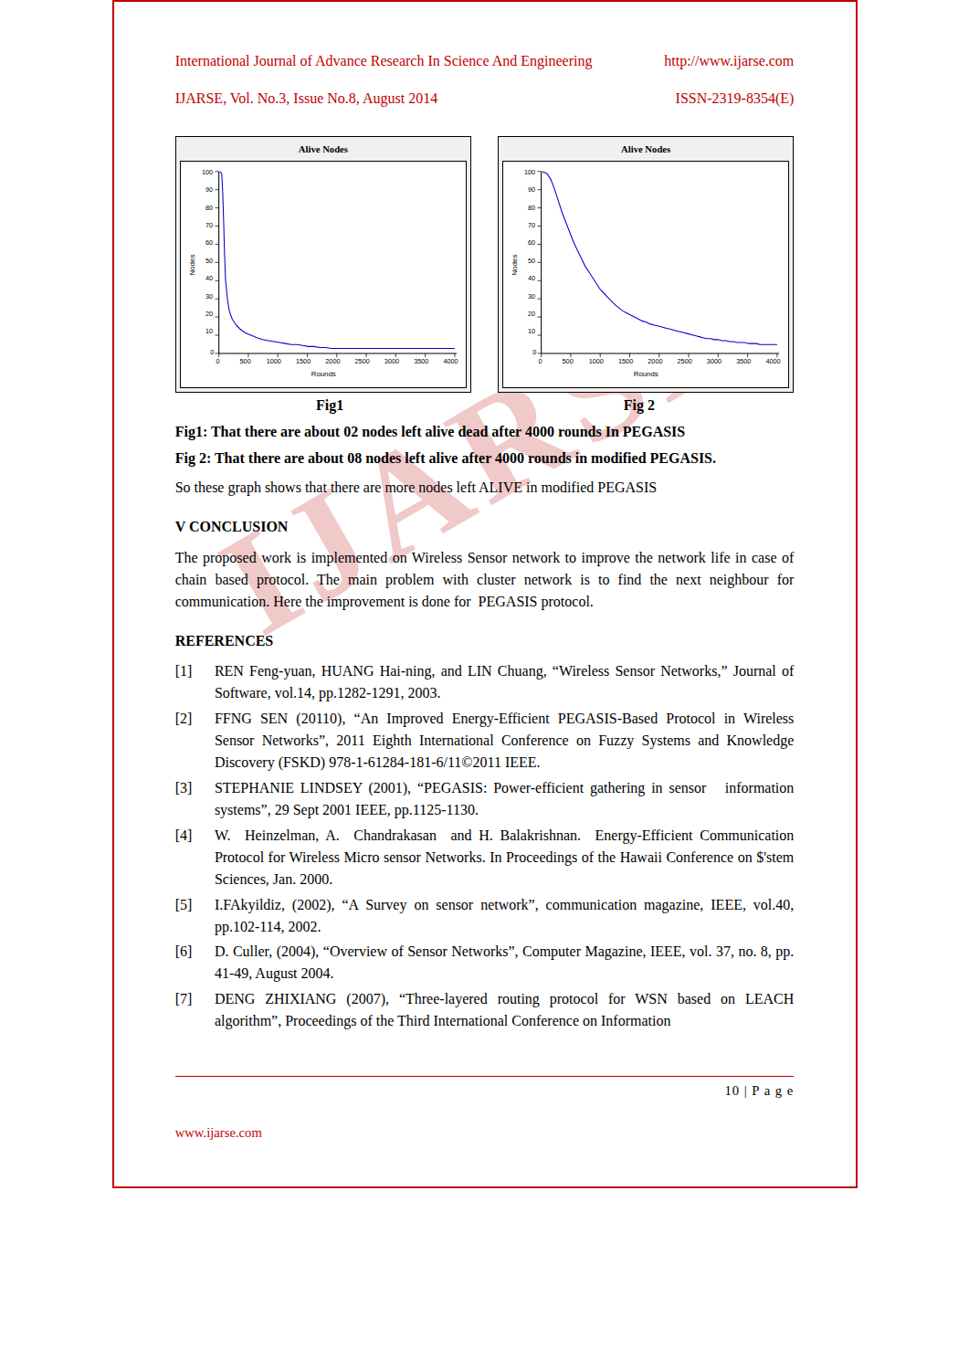IJARSE
International Journal of Advance Research In Science And Engineering
http://www.ijarse.com
IJARSE, Vol. No.3, Issue No.8, August 2014
ISSN-2319-8354(E)
Alive Nodes
100 90 80 70 60 50 40 30 20 10 0 0 500 1000 1500 2000 2500 3000 3500 4000 Rounds Nodes
Alive Nodes
100 90 80 70 60 50 40 30 20 10 0 0 500 1000 1500 2000 2500 3000 3500 4000 Rounds Nodes
Fig1 Fig 2
Fig1: That there are about 02 nodes left alive dead after 4000 rounds In PEGASIS
Fig 2: That there are about 08 nodes left alive after 4000 rounds in modified PEGASIS.
So these graph shows that there are more nodes left ALIVE in modified PEGASIS
V CONCLUSION
The proposed work is implemented on Wireless Sensor network to improve the network life in case of chain based protocol. The main problem with cluster network is to find the next neighbour for communication. Here the improvement is done for PEGASIS protocol.
REFERENCES
[1] REN Feng-yuan, HUANG Hai-ning, and LIN Chuang, “Wireless Sensor Networks,” Journal of Software, vol.14, pp.1282-1291, 2003.
[2] FFNG SEN (20110), “An Improved Energy-Efficient PEGASIS-Based Protocol in Wireless Sensor Networks”, 2011 Eighth International Conference on Fuzzy Systems and Knowledge Discovery (FSKD) 978-1-61284-181-6/11©2011 IEEE.
[3] STEPHANIE LINDSEY (2001), “PEGASIS: Power-efficient gathering in sensor information systems”, 29 Sept 2001 IEEE, pp.1125-1130.
[4] W. Heinzelman, A. Chandrakasan and H. Balakrishnan. Energy-Efficient Communication Protocol for Wireless Micro sensor Networks. In Proceedings of the Hawaii Conference on $'stem Sciences, Jan. 2000.
[5] I.FAkyildiz, (2002), “A Survey on sensor network”, communication magazine, IEEE, vol.40, pp.102-114, 2002.
[6] D. Culler, (2004), “Overview of Sensor Networks”, Computer Magazine, IEEE, vol. 37, no. 8, pp. 41-49, August 2004.
[7] DENG ZHIXIANG (2007), “Three-layered routing protocol for WSN based on LEACH algorithm”, Proceedings of the Third International Conference on Information
10 | P a g e
www.ijarse.com